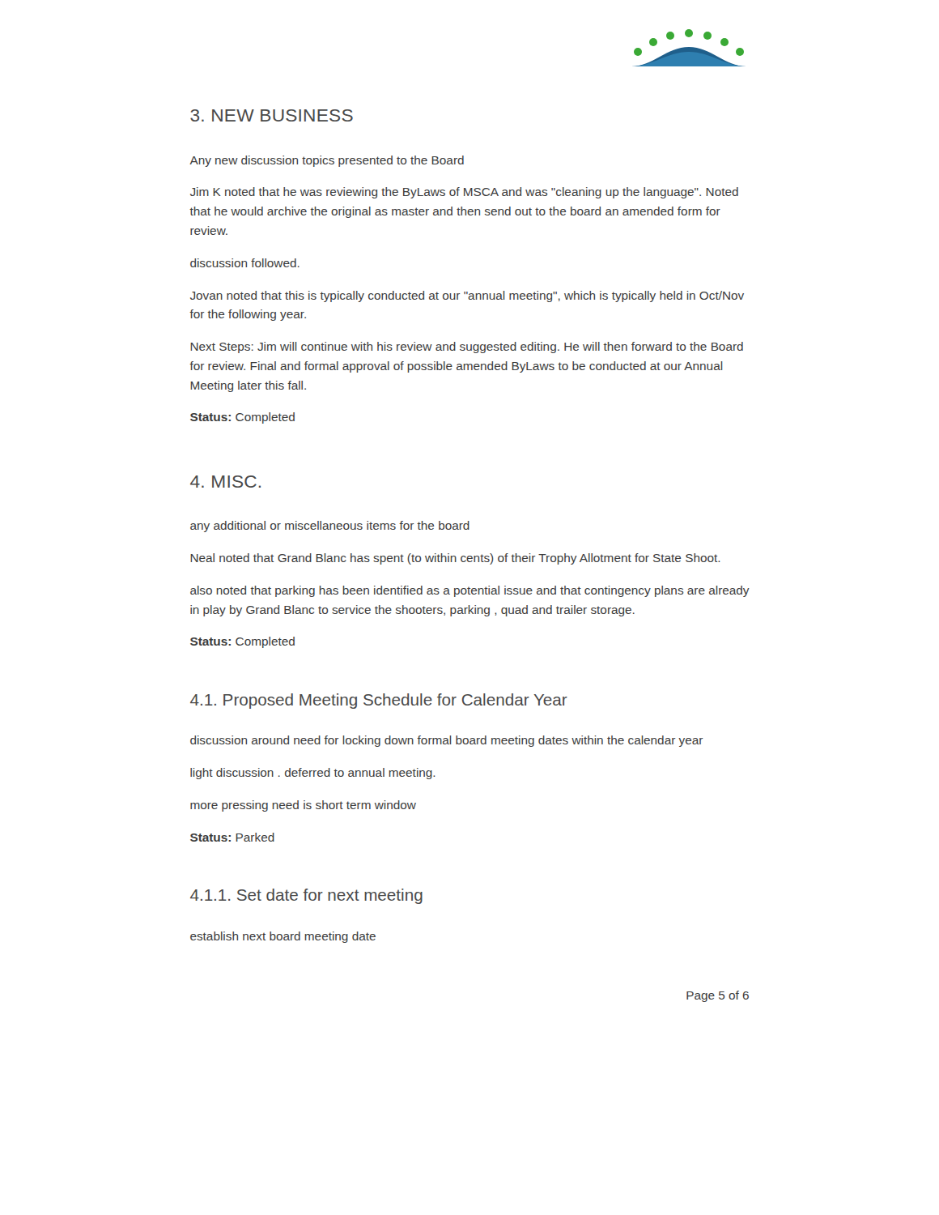3. NEW BUSINESS
Any new discussion topics presented to the Board
Jim K noted that he was reviewing the ByLaws of MSCA and was "cleaning up the language". Noted that he would archive the original as master and then send out to the board an amended form for review.
discussion followed.
Jovan noted that this is typically conducted at our "annual meeting", which is typically held in Oct/Nov for the following year.
Next Steps: Jim will continue with his review and suggested editing. He will then forward to the Board for review. Final and formal approval of possible amended ByLaws to be conducted at our Annual Meeting later this fall.
Status: Completed
4. MISC.
any additional or miscellaneous items for the board
Neal noted that Grand Blanc has spent (to within cents) of their Trophy Allotment for State Shoot.
also noted that parking has been identified as a potential issue and that contingency plans are already in play by Grand Blanc to service the shooters, parking , quad and trailer storage.
Status: Completed
4.1. Proposed Meeting Schedule for Calendar Year
discussion around need for locking down formal board meeting dates within the calendar year
light discussion . deferred to annual meeting.
more pressing need is short term window
Status: Parked
4.1.1. Set date for next meeting
establish next board meeting date
Page 5 of 6